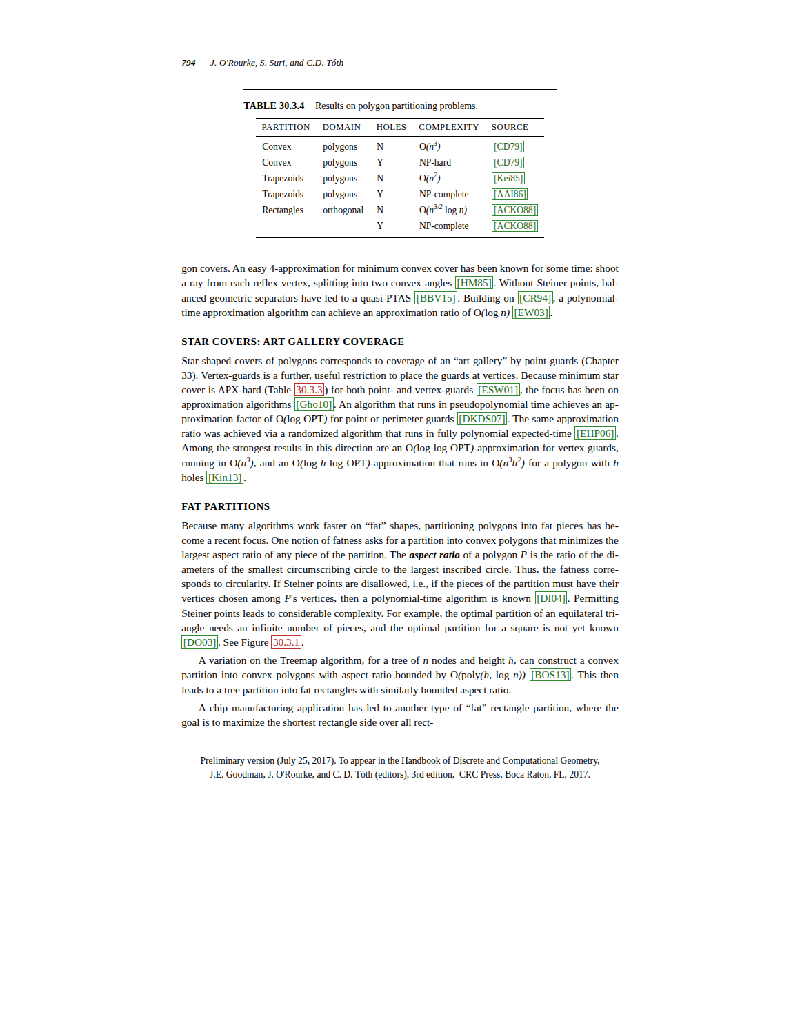794 J. O'Rourke, S. Suri, and C.D. Tóth
TABLE 30.3.4 Results on polygon partitioning problems.
| PARTITION | DOMAIN | HOLES | COMPLEXITY | SOURCE |
| --- | --- | --- | --- | --- |
| Convex | polygons | N | O (n 3 ) | [CD79] |
| Convex | polygons | Y | NP-hard | [CD79] |
| Trapezoids | polygons | N | O (n 2 ) | [Kei85] |
| Trapezoids | polygons | Y | NP-complete | [AAI86] |
| Rectangles | orthogonal | N | O (n 3/2 log n) | [ACKO88] |
| | | Y | NP-complete | [ACKO88] |
gon covers. An easy 4-approximation for minimum convex cover has been known for some time: shoot a ray from each reflex vertex, splitting into two convex angles [HM85]. Without Steiner points, balanced geometric separators have led to a quasi-PTAS [BBV15]. Building on [CR94], a polynomial-time approximation algorithm can achieve an approximation ratio of O(log n) [EW03].
Star Covers: Art Gallery Coverage
Star-shaped covers of polygons corresponds to coverage of an “art gallery” by point-guards (Chapter 33). Vertex-guards is a further, useful restriction to place the guards at vertices. Because minimum star cover is APX-hard (Table 30.3.3) for both point- and vertex-guards [ESW01], the focus has been on approximation algorithms [Gho10]. An algorithm that runs in pseudopolynomial time achieves an approximation factor of O(log OPT) for point or perimeter guards [DKDS07]. The same approximation ratio was achieved via a randomized algorithm that runs in fully polynomial expected-time [EHP06]. Among the strongest results in this direction are an O(log log OPT)-approximation for vertex guards, running in O(n3), and an O(log h log OPT)-approximation that runs in O(n3h2) for a polygon with h holes [Kin13].
Fat Partitions
Because many algorithms work faster on “fat” shapes, partitioning polygons into fat pieces has become a recent focus. One notion of fatness asks for a partition into convex polygons that minimizes the largest aspect ratio of any piece of the partition. The aspect ratio of a polygon P is the ratio of the diameters of the smallest circumscribing circle to the largest inscribed circle. Thus, the fatness corresponds to circularity. If Steiner points are disallowed, i.e., if the pieces of the partition must have their vertices chosen among P's vertices, then a polynomial-time algorithm is known [DI04]. Permitting Steiner points leads to considerable complexity. For example, the optimal partition of an equilateral triangle needs an infinite number of pieces, and the optimal partition for a square is not yet known [DO03]. See Figure 30.3.1.
A variation on the Treemap algorithm, for a tree of n nodes and height h, can construct a convex partition into convex polygons with aspect ratio bounded by O(poly(h, log n)) [BOS13]. This then leads to a tree partition into fat rectangles with similarly bounded aspect ratio.
A chip manufacturing application has led to another type of “fat” rectangle partition, where the goal is to maximize the shortest rectangle side over all rect-
Preliminary version (July 25, 2017). To appear in the Handbook of Discrete and Computational Geometry, J.E. Goodman, J. O'Rourke, and C. D. Tóth (editors), 3rd edition, CRC Press, Boca Raton, FL, 2017.